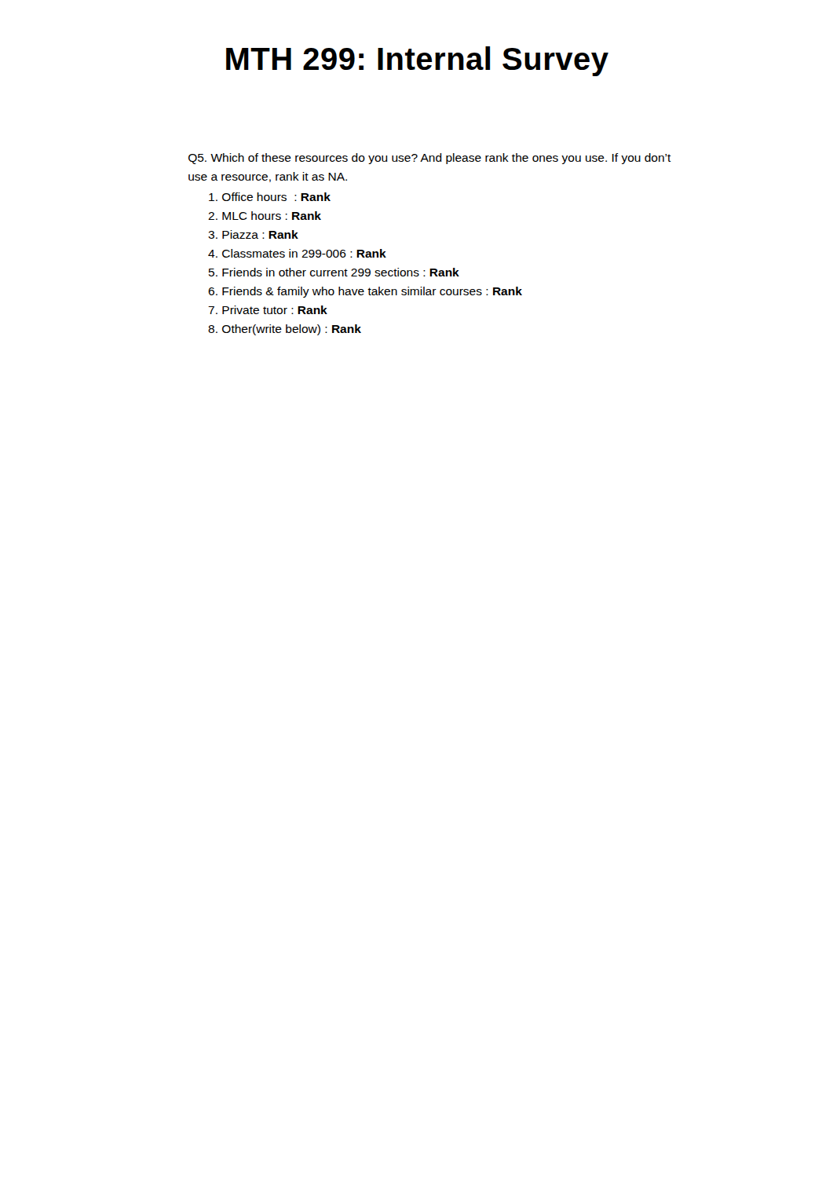MTH 299: Internal Survey
Q5. Which of these resources do you use? And please rank the ones you use. If you don’t use a resource, rank it as NA.
Office hours : Rank
MLC hours : Rank
Piazza : Rank
Classmates in 299-006 : Rank
Friends in other current 299 sections : Rank
Friends & family who have taken similar courses : Rank
Private tutor : Rank
Other(write below) : Rank